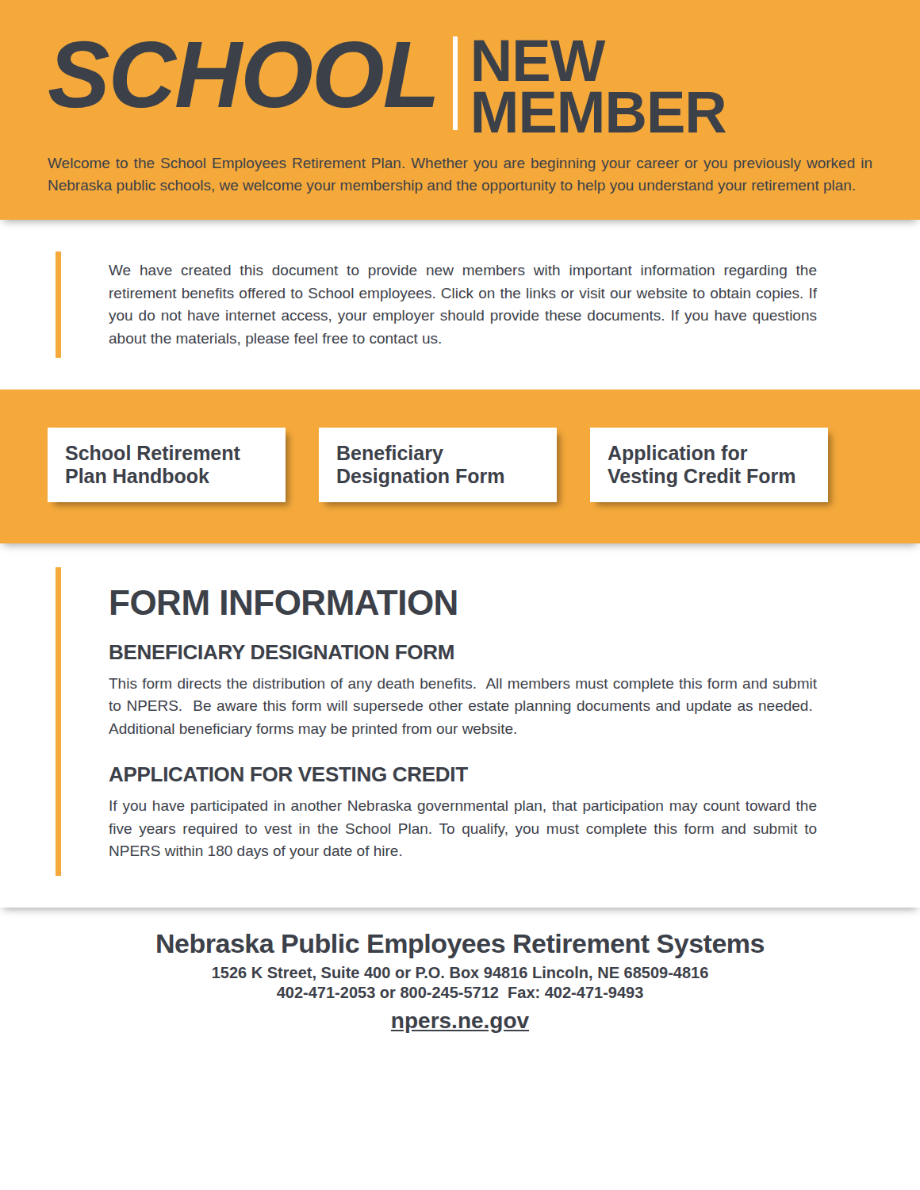SCHOOL NEW
MEMBER
Welcome to the School Employees Retirement Plan. Whether you are beginning your career or you previously worked in Nebraska public schools, we welcome your membership and the opportunity to help you understand your retirement plan.
We have created this document to provide new members with important information regarding the retirement benefits offered to School employees. Click on the links or visit our website to obtain copies. If you do not have internet access, your employer should provide these documents. If you have questions about the materials, please feel free to contact us.
School Retirement
Plan Handbook Beneficiary
Designation Form Application for
Vesting Credit Form
FORM INFORMATION
BENEFICIARY DESIGNATION FORM
This form directs the distribution of any death benefits. All members must complete this form and submit to NPERS. Be aware this form will supersede other estate planning documents and update as needed. Additional beneficiary forms may be printed from our website.
APPLICATION FOR VESTING CREDIT
If you have participated in another Nebraska governmental plan, that participation may count toward the five years required to vest in the School Plan. To qualify, you must complete this form and submit to NPERS within 180 days of your date of hire.
Nebraska Public Employees Retirement Systems
1526 K Street, Suite 400 or P.O. Box 94816 Lincoln, NE 68509-4816
402-471-2053 or 800-245-5712 Fax: 402-471-9493
npers.ne.gov